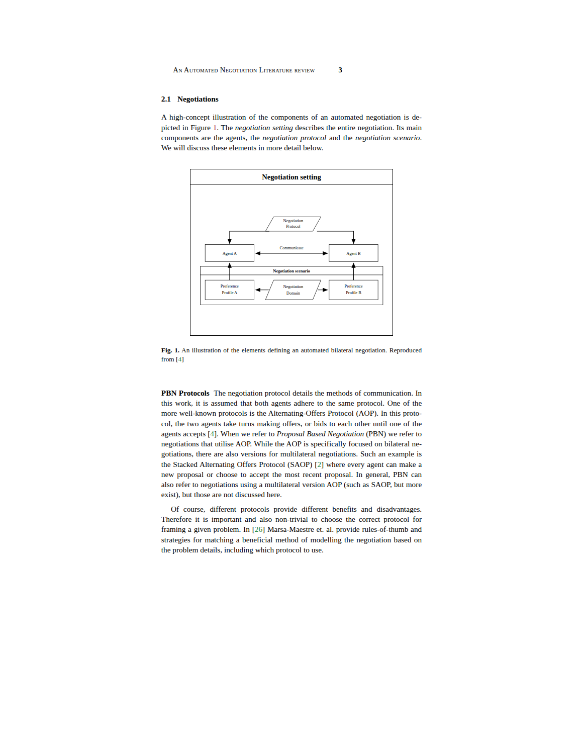An Automated Negotiation Literature review 3
2.1 Negotiations
A high-concept illustration of the components of an automated negotiation is depicted in Figure 1. The negotiation setting describes the entire negotiation. Its main components are the agents, the negotiation protocol and the negotiation scenario. We will discuss these elements in more detail below.
Negotiation setting
Negotiation Protocol Agent A Agent B Communicate Negotiation scenario Preference Profile A Preference Profile B Negotiation Domain
Fig. 1. An illustration of the elements defining an automated bilateral negotiation. Reproduced from [4]
PBN Protocols The negotiation protocol details the methods of communication. In this work, it is assumed that both agents adhere to the same protocol. One of the more well-known protocols is the Alternating-Offers Protocol (AOP). In this protocol, the two agents take turns making offers, or bids to each other until one of the agents accepts [4]. When we refer to Proposal Based Negotiation (PBN) we refer to negotiations that utilise AOP. While the AOP is specifically focused on bilateral negotiations, there are also versions for multilateral negotiations. Such an example is the Stacked Alternating Offers Protocol (SAOP) [2] where every agent can make a new proposal or choose to accept the most recent proposal. In general, PBN can also refer to negotiations using a multilateral version AOP (such as SAOP, but more exist), but those are not discussed here.
Of course, different protocols provide different benefits and disadvantages. Therefore it is important and also non-trivial to choose the correct protocol for framing a given problem. In [26] Marsa-Maestre et. al. provide rules-of-thumb and strategies for matching a beneficial method of modelling the negotiation based on the problem details, including which protocol to use.